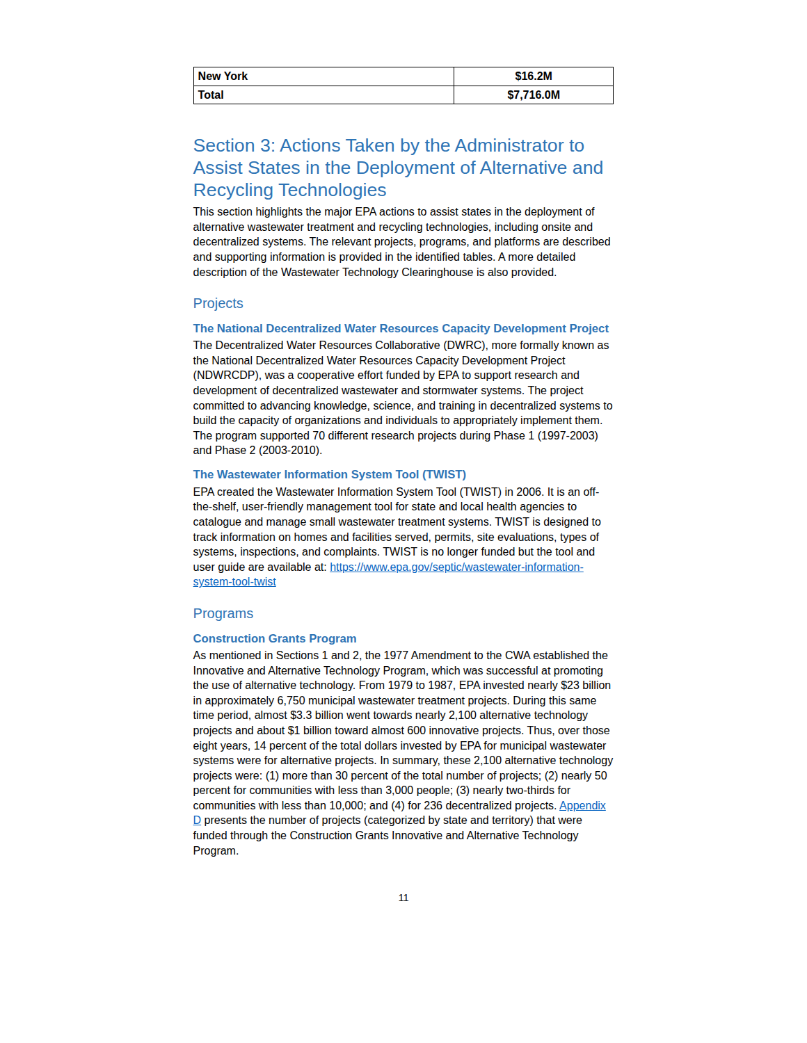| New York | $16.2M |
| Total | $7,716.0M |
Section 3: Actions Taken by the Administrator to Assist States in the Deployment of Alternative and Recycling Technologies
This section highlights the major EPA actions to assist states in the deployment of alternative wastewater treatment and recycling technologies, including onsite and decentralized systems. The relevant projects, programs, and platforms are described and supporting information is provided in the identified tables. A more detailed description of the Wastewater Technology Clearinghouse is also provided.
Projects
The National Decentralized Water Resources Capacity Development Project
The Decentralized Water Resources Collaborative (DWRC), more formally known as the National Decentralized Water Resources Capacity Development Project (NDWRCDP), was a cooperative effort funded by EPA to support research and development of decentralized wastewater and stormwater systems. The project committed to advancing knowledge, science, and training in decentralized systems to build the capacity of organizations and individuals to appropriately implement them. The program supported 70 different research projects during Phase 1 (1997-2003) and Phase 2 (2003-2010).
The Wastewater Information System Tool (TWIST)
EPA created the Wastewater Information System Tool (TWIST) in 2006. It is an off-the-shelf, user-friendly management tool for state and local health agencies to catalogue and manage small wastewater treatment systems. TWIST is designed to track information on homes and facilities served, permits, site evaluations, types of systems, inspections, and complaints. TWIST is no longer funded but the tool and user guide are available at: https://www.epa.gov/septic/wastewater-information-system-tool-twist
Programs
Construction Grants Program
As mentioned in Sections 1 and 2, the 1977 Amendment to the CWA established the Innovative and Alternative Technology Program, which was successful at promoting the use of alternative technology. From 1979 to 1987, EPA invested nearly $23 billion in approximately 6,750 municipal wastewater treatment projects. During this same time period, almost $3.3 billion went towards nearly 2,100 alternative technology projects and about $1 billion toward almost 600 innovative projects. Thus, over those eight years, 14 percent of the total dollars invested by EPA for municipal wastewater systems were for alternative projects. In summary, these 2,100 alternative technology projects were: (1) more than 30 percent of the total number of projects; (2) nearly 50 percent for communities with less than 3,000 people; (3) nearly two-thirds for communities with less than 10,000; and (4) for 236 decentralized projects. Appendix D presents the number of projects (categorized by state and territory) that were funded through the Construction Grants Innovative and Alternative Technology Program.
11